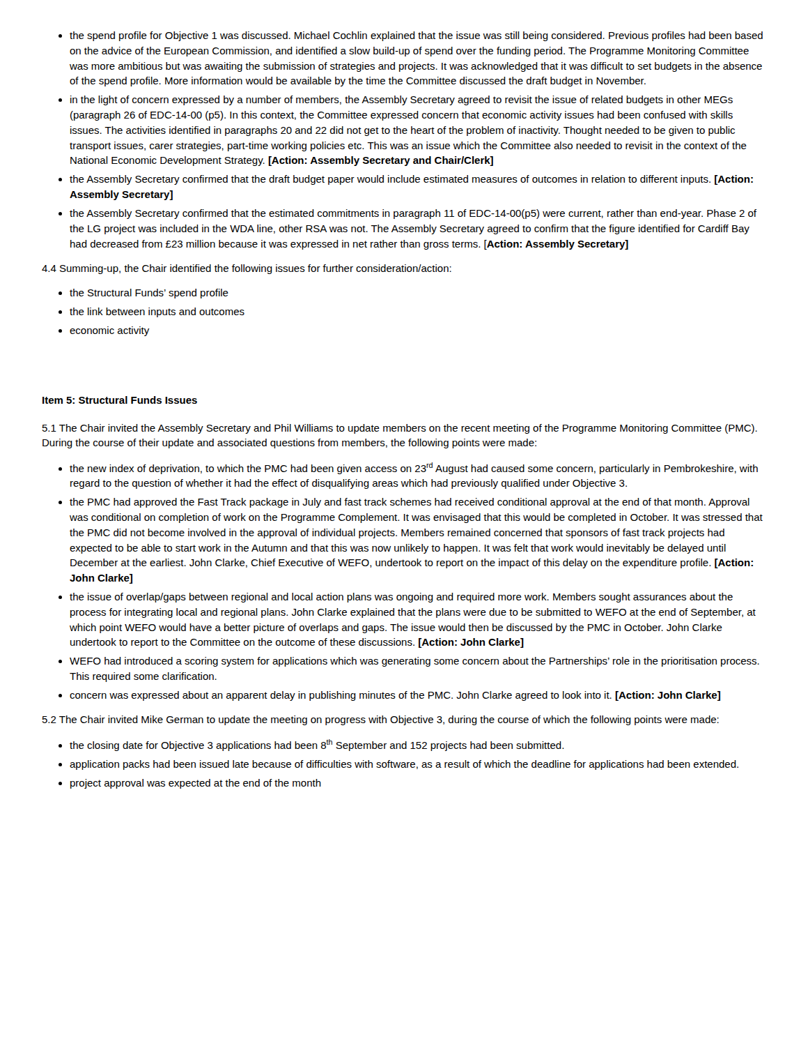the spend profile for Objective 1 was discussed. Michael Cochlin explained that the issue was still being considered. Previous profiles had been based on the advice of the European Commission, and identified a slow build-up of spend over the funding period. The Programme Monitoring Committee was more ambitious but was awaiting the submission of strategies and projects. It was acknowledged that it was difficult to set budgets in the absence of the spend profile. More information would be available by the time the Committee discussed the draft budget in November.
in the light of concern expressed by a number of members, the Assembly Secretary agreed to revisit the issue of related budgets in other MEGs (paragraph 26 of EDC-14-00 (p5). In this context, the Committee expressed concern that economic activity issues had been confused with skills issues. The activities identified in paragraphs 20 and 22 did not get to the heart of the problem of inactivity. Thought needed to be given to public transport issues, carer strategies, part-time working policies etc. This was an issue which the Committee also needed to revisit in the context of the National Economic Development Strategy. [Action: Assembly Secretary and Chair/Clerk]
the Assembly Secretary confirmed that the draft budget paper would include estimated measures of outcomes in relation to different inputs. [Action: Assembly Secretary]
the Assembly Secretary confirmed that the estimated commitments in paragraph 11 of EDC-14-00(p5) were current, rather than end-year. Phase 2 of the LG project was included in the WDA line, other RSA was not. The Assembly Secretary agreed to confirm that the figure identified for Cardiff Bay had decreased from £23 million because it was expressed in net rather than gross terms. [Action: Assembly Secretary]
4.4 Summing-up, the Chair identified the following issues for further consideration/action:
the Structural Funds’ spend profile
the link between inputs and outcomes
economic activity
Item 5: Structural Funds Issues
5.1 The Chair invited the Assembly Secretary and Phil Williams to update members on the recent meeting of the Programme Monitoring Committee (PMC). During the course of their update and associated questions from members, the following points were made:
the new index of deprivation, to which the PMC had been given access on 23rd August had caused some concern, particularly in Pembrokeshire, with regard to the question of whether it had the effect of disqualifying areas which had previously qualified under Objective 3.
the PMC had approved the Fast Track package in July and fast track schemes had received conditional approval at the end of that month. Approval was conditional on completion of work on the Programme Complement. It was envisaged that this would be completed in October. It was stressed that the PMC did not become involved in the approval of individual projects. Members remained concerned that sponsors of fast track projects had expected to be able to start work in the Autumn and that this was now unlikely to happen. It was felt that work would inevitably be delayed until December at the earliest. John Clarke, Chief Executive of WEFO, undertook to report on the impact of this delay on the expenditure profile. [Action: John Clarke]
the issue of overlap/gaps between regional and local action plans was ongoing and required more work. Members sought assurances about the process for integrating local and regional plans. John Clarke explained that the plans were due to be submitted to WEFO at the end of September, at which point WEFO would have a better picture of overlaps and gaps. The issue would then be discussed by the PMC in October. John Clarke undertook to report to the Committee on the outcome of these discussions. [Action: John Clarke]
WEFO had introduced a scoring system for applications which was generating some concern about the Partnerships’ role in the prioritisation process. This required some clarification.
concern was expressed about an apparent delay in publishing minutes of the PMC. John Clarke agreed to look into it. [Action: John Clarke]
5.2 The Chair invited Mike German to update the meeting on progress with Objective 3, during the course of which the following points were made:
the closing date for Objective 3 applications had been 8th September and 152 projects had been submitted.
application packs had been issued late because of difficulties with software, as a result of which the deadline for applications had been extended.
project approval was expected at the end of the month